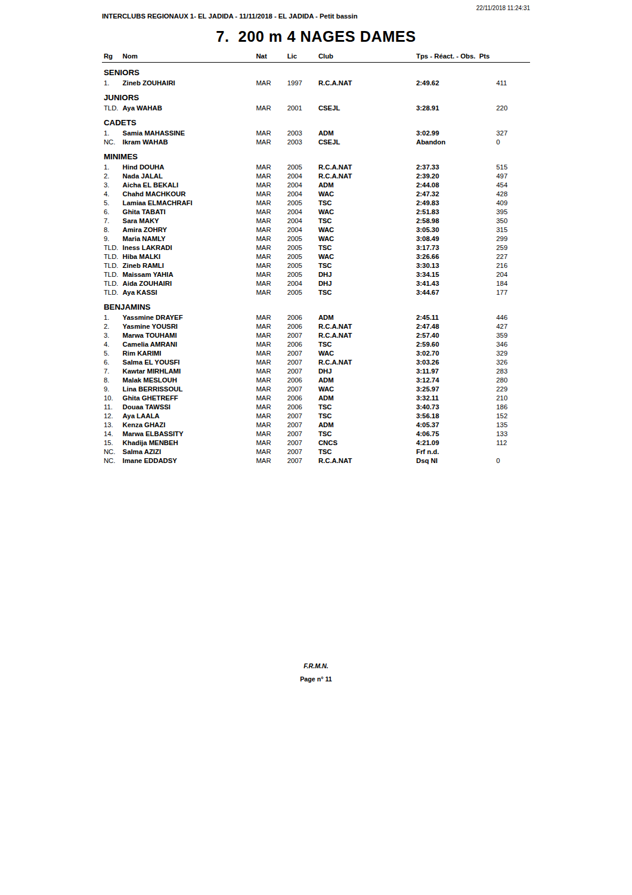22/11/2018 11:24:31
INTERCLUBS REGIONAUX 1- EL JADIDA - 11/11/2018 - EL JADIDA - Petit bassin
7. 200 m 4 NAGES DAMES
| Rg | Nom | Nat | Lic | Club | Tps - Réact. - Obs. Pts | |
| --- | --- | --- | --- | --- | --- | --- |
| SENIORS |
| 1. | Zineb ZOUHAIRI | MAR | 1997 | R.C.A.NAT | 2:49.62 | 411 |
| JUNIORS |
| TLD. | Aya WAHAB | MAR | 2001 | CSEJL | 3:28.91 | 220 |
| CADETS |
| 1. | Samia MAHASSINE | MAR | 2003 | ADM | 3:02.99 | 327 |
| NC. | Ikram WAHAB | MAR | 2003 | CSEJL | Abandon | 0 |
| MINIMES |
| 1. | Hind DOUHA | MAR | 2005 | R.C.A.NAT | 2:37.33 | 515 |
| 2. | Nada JALAL | MAR | 2004 | R.C.A.NAT | 2:39.20 | 497 |
| 3. | Aicha EL BEKALI | MAR | 2004 | ADM | 2:44.08 | 454 |
| 4. | Chahd MACHKOUR | MAR | 2004 | WAC | 2:47.32 | 428 |
| 5. | Lamiaa ELMACHRAFI | MAR | 2005 | TSC | 2:49.83 | 409 |
| 6. | Ghita TABATI | MAR | 2004 | WAC | 2:51.83 | 395 |
| 7. | Sara MAKY | MAR | 2004 | TSC | 2:58.98 | 350 |
| 8. | Amira ZOHRY | MAR | 2004 | WAC | 3:05.30 | 315 |
| 9. | Maria NAMLY | MAR | 2005 | WAC | 3:08.49 | 299 |
| TLD. | Iness LAKRADI | MAR | 2005 | TSC | 3:17.73 | 259 |
| TLD. | Hiba MALKI | MAR | 2005 | WAC | 3:26.66 | 227 |
| TLD. | Zineb RAMLI | MAR | 2005 | TSC | 3:30.13 | 216 |
| TLD. | Maissam YAHIA | MAR | 2005 | DHJ | 3:34.15 | 204 |
| TLD. | Aida ZOUHAIRI | MAR | 2004 | DHJ | 3:41.43 | 184 |
| TLD. | Aya KASSI | MAR | 2005 | TSC | 3:44.67 | 177 |
| BENJAMINS |
| 1. | Yassmine DRAYEF | MAR | 2006 | ADM | 2:45.11 | 446 |
| 2. | Yasmine YOUSRI | MAR | 2006 | R.C.A.NAT | 2:47.48 | 427 |
| 3. | Marwa TOUHAMI | MAR | 2007 | R.C.A.NAT | 2:57.40 | 359 |
| 4. | Camelia AMRANI | MAR | 2006 | TSC | 2:59.60 | 346 |
| 5. | Rim KARIMI | MAR | 2007 | WAC | 3:02.70 | 329 |
| 6. | Salma EL YOUSFI | MAR | 2007 | R.C.A.NAT | 3:03.26 | 326 |
| 7. | Kawtar MIRHLAMI | MAR | 2007 | DHJ | 3:11.97 | 283 |
| 8. | Malak MESLOUH | MAR | 2006 | ADM | 3:12.74 | 280 |
| 9. | Lina BERRISSOUL | MAR | 2007 | WAC | 3:25.97 | 229 |
| 10. | Ghita GHETREFF | MAR | 2006 | ADM | 3:32.11 | 210 |
| 11. | Douaa TAWSSI | MAR | 2006 | TSC | 3:40.73 | 186 |
| 12. | Aya LAALA | MAR | 2007 | TSC | 3:56.18 | 152 |
| 13. | Kenza GHAZI | MAR | 2007 | ADM | 4:05.37 | 135 |
| 14. | Marwa ELBASSITY | MAR | 2007 | TSC | 4:06.75 | 133 |
| 15. | Khadija MENBEH | MAR | 2007 | CNCS | 4:21.09 | 112 |
| NC. | Salma AZIZI | MAR | 2007 | TSC | Frf n.d. | |
| NC. | Imane EDDADSY | MAR | 2007 | R.C.A.NAT | Dsq NI | 0 |
F.R.M.N.
Page n° 11